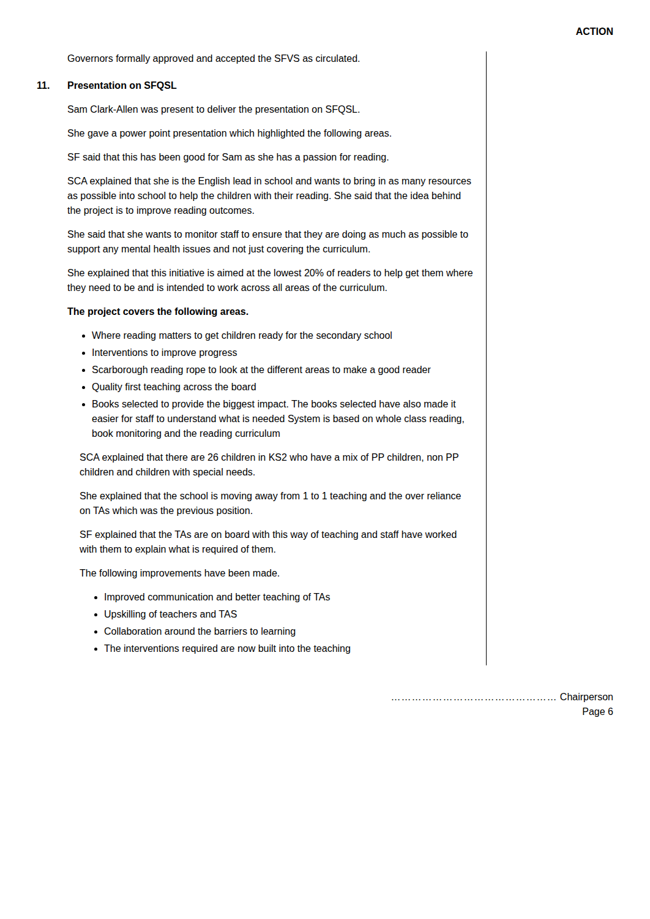ACTION
Governors formally approved and accepted the SFVS as circulated.
11.
Presentation on SFQSL
Sam Clark-Allen was present to deliver the presentation on SFQSL.
She gave a power point presentation which highlighted the following areas.
SF said that this has been good for Sam as she has a passion for reading.
SCA explained that she is the English lead in school and wants to bring in as many resources as possible into school to help the children with their reading. She said that the idea behind the project is to improve reading outcomes.
She said that she wants to monitor staff to ensure that they are doing as much as possible to support any mental health issues and not just covering the curriculum.
She explained that this initiative is aimed at the lowest 20% of readers to help get them where they need to be and is intended to work across all areas of the curriculum.
The project covers the following areas.
Where reading matters to get children ready for the secondary school
Interventions to improve progress
Scarborough reading rope to look at the different areas to make a good reader
Quality first teaching across the board
Books selected to provide the biggest impact. The books selected have also made it easier for staff to understand what is needed System is based on whole class reading, book monitoring and the reading curriculum
SCA explained that there are 26 children in KS2 who have a mix of PP children, non PP children and children with special needs.
She explained that the school is moving away from 1 to 1 teaching and the over reliance on TAs which was the previous position.
SF explained that the TAs are on board with this way of teaching and staff have worked with them to explain what is required of them.
The following improvements have been made.
Improved communication and better teaching of TAs
Upskilling of teachers and TAS
Collaboration around the barriers to learning
The interventions required are now built into the teaching
………………………………………… Chairperson
Page 6